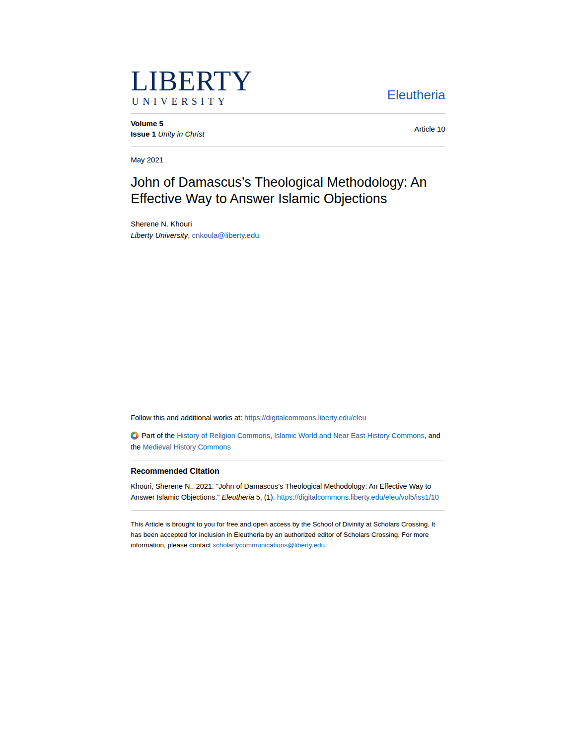LIBERTY UNIVERSITY
Eleutheria
Volume 5
Issue 1 Unity in Christ
Article 10
May 2021
John of Damascus’s Theological Methodology: An Effective Way to Answer Islamic Objections
Sherene N. Khouri Liberty University, cnkoula@liberty.edu
Follow this and additional works at: https://digitalcommons.liberty.edu/eleu
Part of the History of Religion Commons, Islamic World and Near East History Commons, and the Medieval History Commons
Recommended Citation
Khouri, Sherene N.. 2021. "John of Damascus’s Theological Methodology: An Effective Way to Answer Islamic Objections." Eleutheria 5, (1). https://digitalcommons.liberty.edu/eleu/vol5/iss1/10
This Article is brought to you for free and open access by the School of Divinity at Scholars Crossing. It has been accepted for inclusion in Eleutheria by an authorized editor of Scholars Crossing. For more information, please contact scholarlycommunications@liberty.edu.